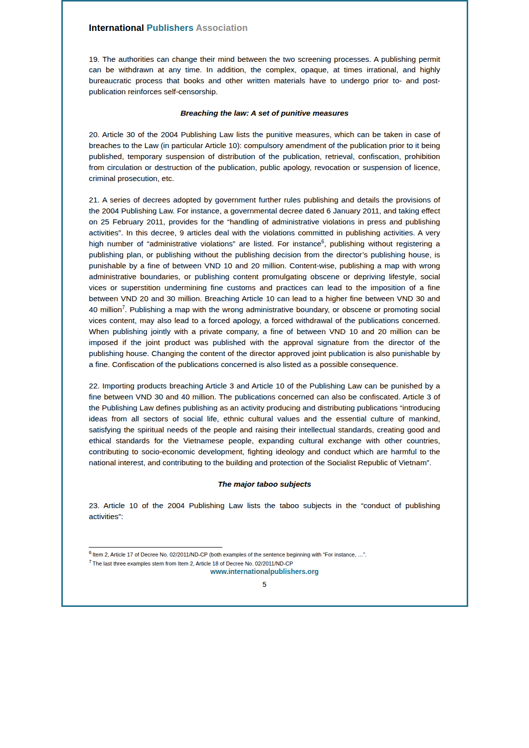International Publishers Association
19. The authorities can change their mind between the two screening processes. A publishing permit can be withdrawn at any time. In addition, the complex, opaque, at times irrational, and highly bureaucratic process that books and other written materials have to undergo prior to- and post- publication reinforces self-censorship.
Breaching the law: A set of punitive measures
20. Article 30 of the 2004 Publishing Law lists the punitive measures, which can be taken in case of breaches to the Law (in particular Article 10): compulsory amendment of the publication prior to it being published, temporary suspension of distribution of the publication, retrieval, confiscation, prohibition from circulation or destruction of the publication, public apology, revocation or suspension of licence, criminal prosecution, etc.
21. A series of decrees adopted by government further rules publishing and details the provisions of the 2004 Publishing Law. For instance, a governmental decree dated 6 January 2011, and taking effect on 25 February 2011, provides for the “handling of administrative violations in press and publishing activities”. In this decree, 9 articles deal with the violations committed in publishing activities. A very high number of “administrative violations” are listed. For instance6, publishing without registering a publishing plan, or publishing without the publishing decision from the director’s publishing house, is punishable by a fine of between VND 10 and 20 million. Content-wise, publishing a map with wrong administrative boundaries, or publishing content promulgating obscene or depriving lifestyle, social vices or superstition undermining fine customs and practices can lead to the imposition of a fine between VND 20 and 30 million. Breaching Article 10 can lead to a higher fine between VND 30 and 40 million7. Publishing a map with the wrong administrative boundary, or obscene or promoting social vices content, may also lead to a forced apology, a forced withdrawal of the publications concerned. When publishing jointly with a private company, a fine of between VND 10 and 20 million can be imposed if the joint product was published with the approval signature from the director of the publishing house. Changing the content of the director approved joint publication is also punishable by a fine. Confiscation of the publications concerned is also listed as a possible consequence.
22. Importing products breaching Article 3 and Article 10 of the Publishing Law can be punished by a fine between VND 30 and 40 million. The publications concerned can also be confiscated. Article 3 of the Publishing Law defines publishing as an activity producing and distributing publications “introducing ideas from all sectors of social life, ethnic cultural values and the essential culture of mankind, satisfying the spiritual needs of the people and raising their intellectual standards, creating good and ethical standards for the Vietnamese people, expanding cultural exchange with other countries, contributing to socio-economic development, fighting ideology and conduct which are harmful to the national interest, and contributing to the building and protection of the Socialist Republic of Vietnam”.
The major taboo subjects
23. Article 10 of the 2004 Publishing Law lists the taboo subjects in the “conduct of publishing activities”:
6Item 2, Article 17 of Decree No. 02/2011/ND-CP (both examples of the sentence beginning with “For instance, …”.
7The last three examples stem from Item 2, Article 18 of Decree No. 02/2011/ND-CP
www.internationalpublishers.org
5